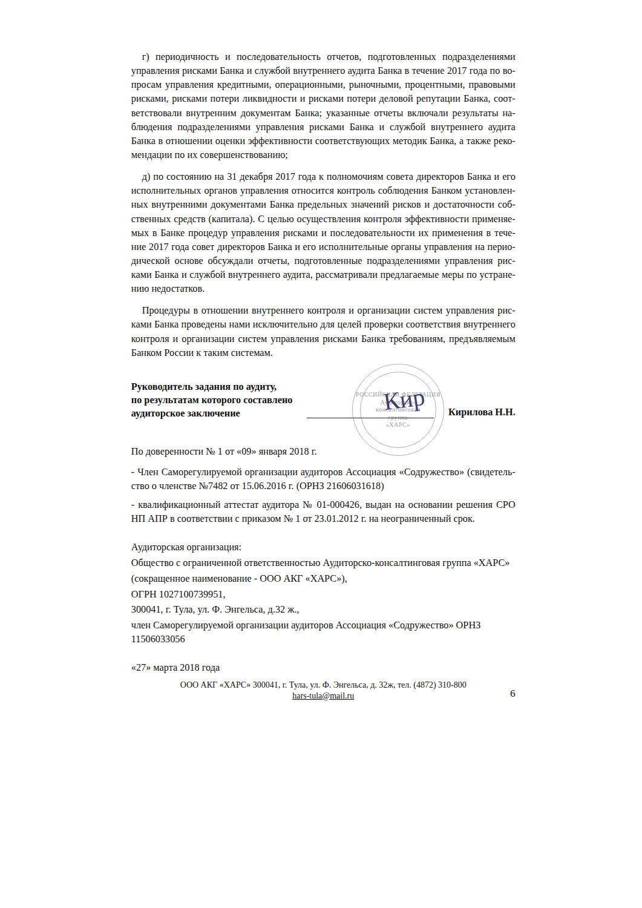г) периодичность и последовательность отчетов, подготовленных подразделениями управления рисками Банка и службой внутреннего аудита Банка в течение 2017 года по вопросам управления кредитными, операционными, рыночными, процентными, правовыми рисками, рисками потери ликвидности и рисками потери деловой репутации Банка, соответствовали внутренним документам Банка; указанные отчеты включали результаты наблюдения подразделениями управления рисками Банка и службой внутреннего аудита Банка в отношении оценки эффективности соответствующих методик Банка, а также рекомендации по их совершенствованию;
д) по состоянию на 31 декабря 2017 года к полномочиям совета директоров Банка и его исполнительных органов управления относится контроль соблюдения Банком установленных внутренними документами Банка предельных значений рисков и достаточности собственных средств (капитала). С целью осуществления контроля эффективности применяемых в Банке процедур управления рисками и последовательности их применения в течение 2017 года совет директоров Банка и его исполнительные органы управления на периодической основе обсуждали отчеты, подготовленные подразделениями управления рисками Банка и службой внутреннего аудита, рассматривали предлагаемые меры по устранению недостатков.
Процедуры в отношении внутреннего контроля и организации систем управления рисками Банка проведены нами исключительно для целей проверки соответствия внутреннего контроля и организации систем управления рисками Банка требованиям, предъявляемым Банком России к таким системам.
Руководитель задания по аудиту,
по результатам которого составлено
аудиторское заключение
Кирилова Н.Н.
Кир
РОССИЙСКАЯ ФЕДЕРАЦИЯ
Аудиторско-
консалтинговая
группа
«ХАРС»
По доверенности № 1 от «09» января 2018 г.
- Член Саморегулируемой организации аудиторов Ассоциация «Содружество» (свидетельство о членстве №7482 от 15.06.2016 г. (ОРНЗ 21606031618)
- квалификационный аттестат аудитора № 01-000426, выдан на основании решения СРО НП АПР в соответствии с приказом № 1 от 23.01.2012 г. на неограниченный срок.
Аудиторская организация:
Общество с ограниченной ответственностью Аудиторско-консалтинговая группа «ХАРС»
(сокращенное наименование - ООО АКГ «ХАРС»),
ОГРН 1027100739951,
300041, г. Тула, ул. Ф. Энгельса, д.32 ж.,
член Саморегулируемой организации аудиторов Ассоциация «Содружество» ОРНЗ 11506033056
«27» марта 2018 года
ООО АКГ «ХАРС» 300041, г. Тула, ул. Ф. Энгельса, д. 32ж, тел. (4872) 310-800
hars-tula@mail.ru
6